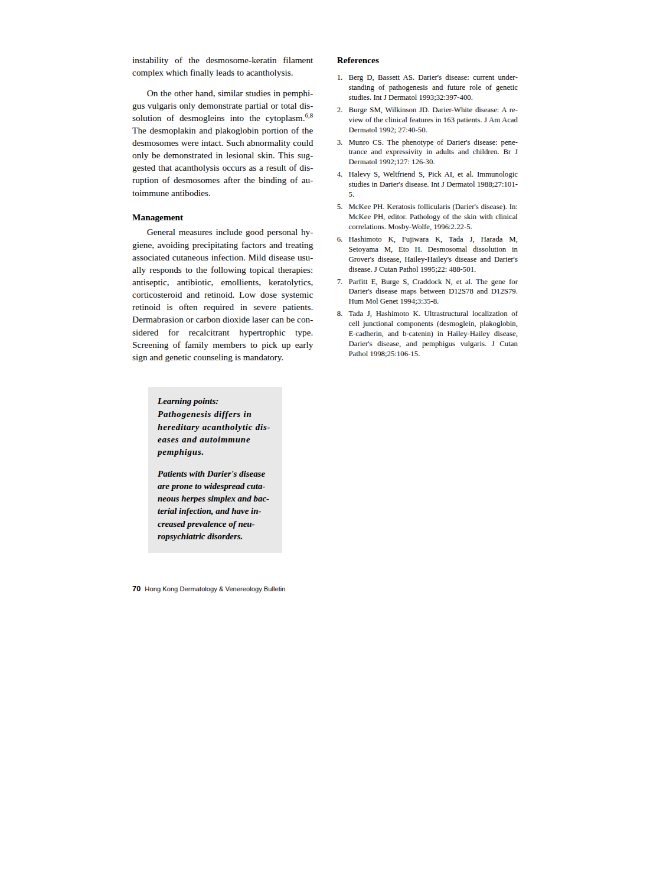instability of the desmosome-keratin filament complex which finally leads to acantholysis.
On the other hand, similar studies in pemphigus vulgaris only demonstrate partial or total dissolution of desmogleins into the cytoplasm.6,8 The desmoplakin and plakoglobin portion of the desmosomes were intact. Such abnormality could only be demonstrated in lesional skin. This suggested that acantholysis occurs as a result of disruption of desmosomes after the binding of autoimmune antibodies.
Management
General measures include good personal hygiene, avoiding precipitating factors and treating associated cutaneous infection. Mild disease usually responds to the following topical therapies: antiseptic, antibiotic, emollients, keratolytics, corticosteroid and retinoid. Low dose systemic retinoid is often required in severe patients. Dermabrasion or carbon dioxide laser can be considered for recalcitrant hypertrophic type. Screening of family members to pick up early sign and genetic counseling is mandatory.
Learning points:
Pathogenesis differs in hereditary acantholytic diseases and autoimmune pemphigus.
Patients with Darier's disease are prone to widespread cutaneous herpes simplex and bacterial infection, and have increased prevalence of neuropsychiatric disorders.
References
Berg D, Bassett AS. Darier's disease: current understanding of pathogenesis and future role of genetic studies. Int J Dermatol 1993;32:397-400.
Burge SM, Wilkinson JD. Darier-White disease: A review of the clinical features in 163 patients. J Am Acad Dermatol 1992; 27:40-50.
Munro CS. The phenotype of Darier's disease: penetrance and expressivity in adults and children. Br J Dermatol 1992;127: 126-30.
Halevy S, Weltfriend S, Pick AI, et al. Immunologic studies in Darier's disease. Int J Dermatol 1988;27:101-5.
McKee PH. Keratosis follicularis (Darier's disease). In: McKee PH, editor. Pathology of the skin with clinical correlations. Mosby-Wolfe, 1996:2.22-5.
Hashimoto K, Fujiwara K, Tada J, Harada M, Setoyama M, Eto H. Desmosomal dissolution in Grover's disease, Hailey-Hailey's disease and Darier's disease. J Cutan Pathol 1995;22: 488-501.
Parfitt E, Burge S, Craddock N, et al. The gene for Darier's disease maps between D12S78 and D12S79. Hum Mol Genet 1994;3:35-8.
Tada J, Hashimoto K. Ultrastructural localization of cell junctional components (desmoglein, plakoglobin, E-cadherin, and b-catenin) in Hailey-Hailey disease, Darier's disease, and pemphigus vulgaris. J Cutan Pathol 1998;25:106-15.
70 Hong Kong Dermatology & Venereology Bulletin